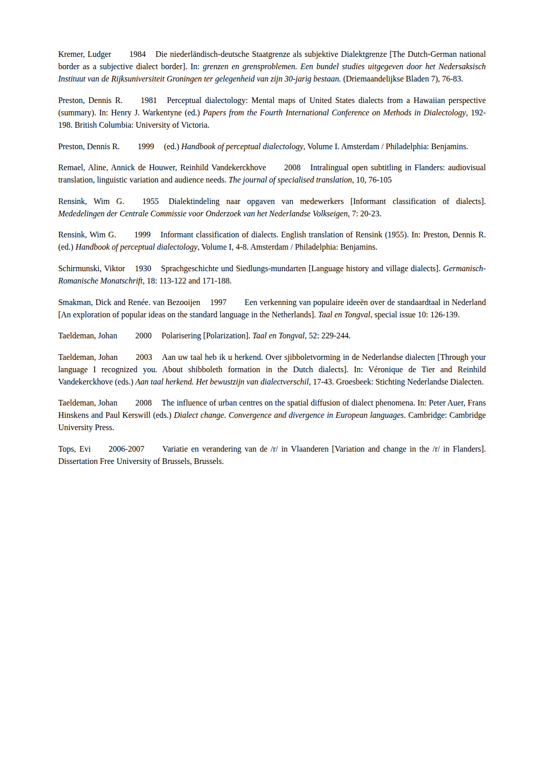Kremer, Ludger 1984 Die niederländisch-deutsche Staatgrenze als subjektive Dialektgrenze [The Dutch-German national border as a subjective dialect border]. In: grenzen en grensproblemen. Een bundel studies uitgegeven door het Nedersaksisch Instituut van de Rijksuniversiteit Groningen ter gelegenheid van zijn 30-jarig bestaan. (Driemaandelijkse Bladen 7), 76-83.
Preston, Dennis R. 1981 Perceptual dialectology: Mental maps of United States dialects from a Hawaiian perspective (summary). In: Henry J. Warkentyne (ed.) Papers from the Fourth International Conference on Methods in Dialectology, 192-198. British Columbia: University of Victoria.
Preston, Dennis R. 1999 (ed.) Handbook of perceptual dialectology, Volume I. Amsterdam / Philadelphia: Benjamins.
Remael, Aline, Annick de Houwer, Reinhild Vandekerckhove 2008 Intralingual open subtitling in Flanders: audiovisual translation, linguistic variation and audience needs. The journal of specialised translation, 10, 76-105
Rensink, Wim G. 1955 Dialektindeling naar opgaven van medewerkers [Informant classification of dialects]. Mededelingen der Centrale Commissie voor Onderzoek van het Nederlandse Volkseigen, 7: 20-23.
Rensink, Wim G. 1999 Informant classification of dialects. English translation of Rensink (1955). In: Preston, Dennis R. (ed.) Handbook of perceptual dialectology, Volume I, 4-8. Amsterdam / Philadelphia: Benjamins.
Schirmunski, Viktor 1930 Sprachgeschichte und Siedlungs-mundarten [Language history and village dialects]. Germanisch-Romanische Monatschrift, 18: 113-122 and 171-188.
Smakman, Dick and Renée. van Bezooijen 1997 Een verkenning van populaire ideeën over de standaardtaal in Nederland [An exploration of popular ideas on the standard language in the Netherlands]. Taal en Tongval, special issue 10: 126-139.
Taeldeman, Johan 2000 Polarisering [Polarization]. Taal en Tongval, 52: 229-244.
Taeldeman, Johan 2003 Aan uw taal heb ik u herkend. Over sjibboletvorming in de Nederlandse dialecten [Through your language I recognized you. About shibboleth formation in the Dutch dialects]. In: Véronique de Tier and Reinhild Vandekerckhove (eds.) Aan taal herkend. Het bewustzijn van dialectverschil, 17-43. Groesbeek: Stichting Nederlandse Dialecten.
Taeldeman, Johan 2008 The influence of urban centres on the spatial diffusion of dialect phenomena. In: Peter Auer, Frans Hinskens and Paul Kerswill (eds.) Dialect change. Convergence and divergence in European languages. Cambridge: Cambridge University Press.
Tops, Evi 2006-2007 Variatie en verandering van de /r/ in Vlaanderen [Variation and change in the /r/ in Flanders]. Dissertation Free University of Brussels, Brussels.